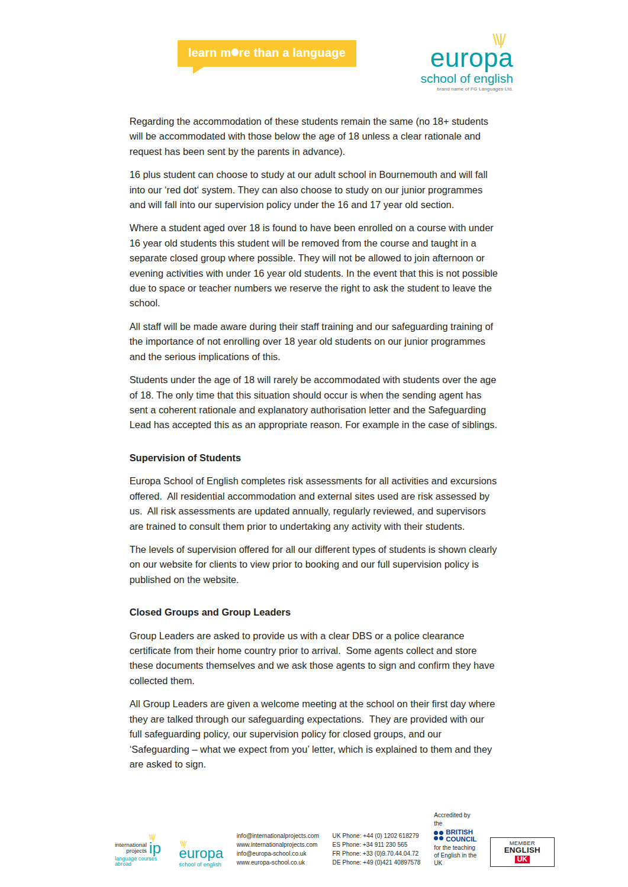learn m re than a language
\\|/
europa
school of english
brand name of FG Languages Ltd.
Regarding the accommodation of these students remain the same (no 18+ students will be accommodated with those below the age of 18 unless a clear rationale and request has been sent by the parents in advance).
16 plus student can choose to study at our adult school in Bournemouth and will fall into our ‘red dot‘ system. They can also choose to study on our junior programmes and will fall into our supervision policy under the 16 and 17 year old section.
Where a student aged over 18 is found to have been enrolled on a course with under 16 year old students this student will be removed from the course and taught in a separate closed group where possible. They will not be allowed to join afternoon or evening activities with under 16 year old students. In the event that this is not possible due to space or teacher numbers we reserve the right to ask the student to leave the school.
All staff will be made aware during their staff training and our safeguarding training of the importance of not enrolling over 18 year old students on our junior programmes and the serious implications of this.
Students under the age of 18 will rarely be accommodated with students over the age of 18. The only time that this situation should occur is when the sending agent has sent a coherent rationale and explanatory authorisation letter and the Safeguarding Lead has accepted this as an appropriate reason. For example in the case of siblings.
Supervision of Students
Europa School of English completes risk assessments for all activities and excursions offered. All residential accommodation and external sites used are risk assessed by us. All risk assessments are updated annually, regularly reviewed, and supervisors are trained to consult them prior to undertaking any activity with their students.
The levels of supervision offered for all our different types of students is shown clearly on our website for clients to view prior to booking and our full supervision policy is published on the website.
Closed Groups and Group Leaders
Group Leaders are asked to provide us with a clear DBS or a police clearance certificate from their home country prior to arrival. Some agents collect and store these documents themselves and we ask those agents to sign and confirm they have collected them.
All Group Leaders are given a welcome meeting at the school on their first day where they are talked through our safeguarding expectations. They are provided with our full safeguarding policy, our supervision policy for closed groups, and our ‘Safeguarding – what we expect from you’ letter, which is explained to them and they are asked to sign.
international
projects
\\|/
ip
language courses abroad
\\|/
europa
school of english
info@internationalprojects.com
www.internationalprojects.com
info@europa-school.co.uk
www.europa-school.co.uk
UK Phone: +44 (0) 1202 618279
ES Phone: +34 911 230 565
FR Phone: +33 (0)9.70.44.04.72
DE Phone: +49 (0)421 40897578
Accredited by the
BRITISH
COUNCIL
for the teaching
of English in the UK
MEMBER
ENGLISH
UK